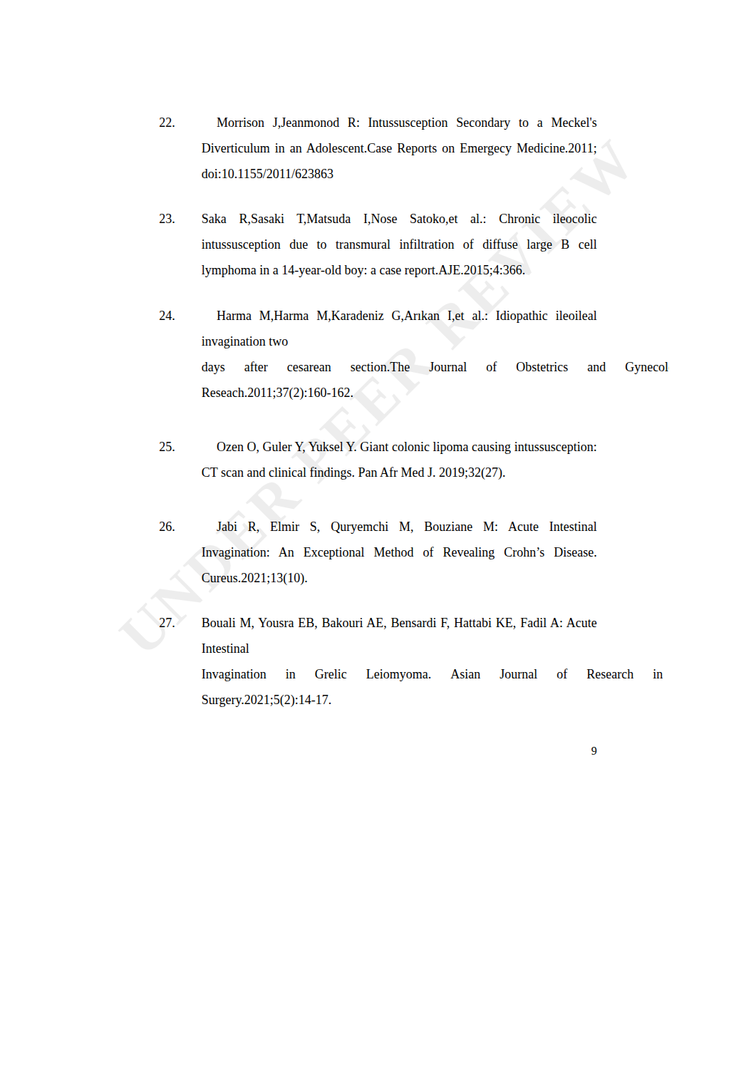UNDER PEER REVIEW
22. Morrison J,Jeanmonod R: Intussusception Secondary to a Meckel's Diverticulum in an Adolescent.Case Reports on Emergecy Medicine.2011; doi:10.1155/2011/623863
23. Saka R,Sasaki T,Matsuda I,Nose Satoko,et al.: Chronic ileocolic intussusception due to transmural infiltration of diffuse large B cell lymphoma in a 14-year-old boy: a case report.AJE.2015;4:366.
24. Harma M,Harma M,Karadeniz G,Arıkan I,et al.: Idiopathic ileoileal invagination two days after cesarean section.The Journal of Obstetrics and Gynecology Reseach.2011;37(2):160-162.
25. Ozen O, Guler Y, Yuksel Y. Giant colonic lipoma causing intussusception: CT scan and clinical findings. Pan Afr Med J. 2019;32(27).
26. Jabi R, Elmir S, Quryemchi M, Bouziane M: Acute Intestinal Invagination: An Exceptional Method of Revealing Crohn’s Disease. Cureus.2021;13(10).
27. Bouali M, Yousra EB, Bakouri AE, Bensardi F, Hattabi KE, Fadil A: Acute Intestinal Invagination in Grelic Leiomyoma. Asian Journal of Research in Surgery.2021;5(2):14-17.
9